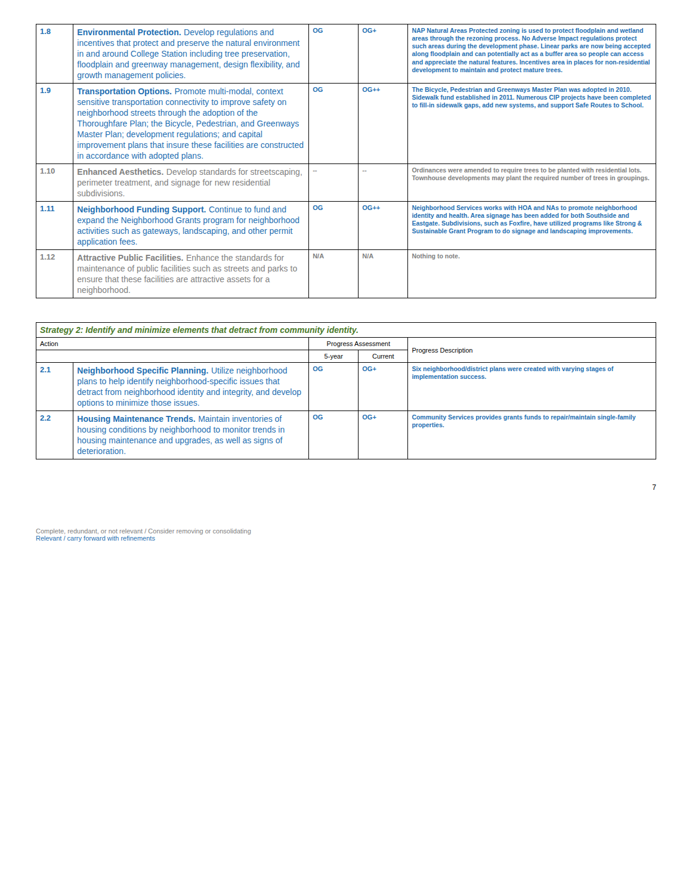| 1.8 | Environmental Protection. Develop regulations and incentives that protect and preserve the natural environment in and around College Station including tree preservation, floodplain and greenway management, design flexibility, and growth management policies. | OG | OG+ | NAP Natural Areas Protected zoning is used to protect floodplain and wetland areas through the rezoning process. No Adverse Impact regulations protect such areas during the development phase. Linear parks are now being accepted along floodplain and can potentially act as a buffer area so people can access and appreciate the natural features. Incentives area in places for non-residential development to maintain and protect mature trees. |
| 1.9 | Transportation Options. Promote multi-modal, context sensitive transportation connectivity to improve safety on neighborhood streets through the adoption of the Thoroughfare Plan; the Bicycle, Pedestrian, and Greenways Master Plan; development regulations; and capital improvement plans that insure these facilities are constructed in accordance with adopted plans. | OG | OG++ | The Bicycle, Pedestrian and Greenways Master Plan was adopted in 2010. Sidewalk fund established in 2011. Numerous CIP projects have been completed to fill-in sidewalk gaps, add new systems, and support Safe Routes to School. |
| 1.10 | Enhanced Aesthetics. Develop standards for streetscaping, perimeter treatment, and signage for new residential subdivisions. | -- | -- | Ordinances were amended to require trees to be planted with residential lots. Townhouse developments may plant the required number of trees in groupings. |
| 1.11 | Neighborhood Funding Support. Continue to fund and expand the Neighborhood Grants program for neighborhood activities such as gateways, landscaping, and other permit application fees. | OG | OG++ | Neighborhood Services works with HOA and NAs to promote neighborhood identity and health. Area signage has been added for both Southside and Eastgate. Subdivisions, such as Foxfire, have utilized programs like Strong & Sustainable Grant Program to do signage and landscaping improvements. |
| 1.12 | Attractive Public Facilities. Enhance the standards for maintenance of public facilities such as streets and parks to ensure that these facilities are attractive assets for a neighborhood. | N/A | N/A | Nothing to note. |
| Strategy 2: Identify and minimize elements that detract from community identity. |
| Action | Progress Assessment | Progress Description |
| | 5-year | Current |
| 2.1 | Neighborhood Specific Planning. Utilize neighborhood plans to help identify neighborhood-specific issues that detract from neighborhood identity and integrity, and develop options to minimize those issues. | OG | OG+ | Six neighborhood/district plans were created with varying stages of implementation success. |
| 2.2 | Housing Maintenance Trends. Maintain inventories of housing conditions by neighborhood to monitor trends in housing maintenance and upgrades, as well as signs of deterioration. | OG | OG+ | Community Services provides grants funds to repair/maintain single-family properties. |
7
Complete, redundant, or not relevant / Consider removing or consolidating
Relevant / carry forward with refinements